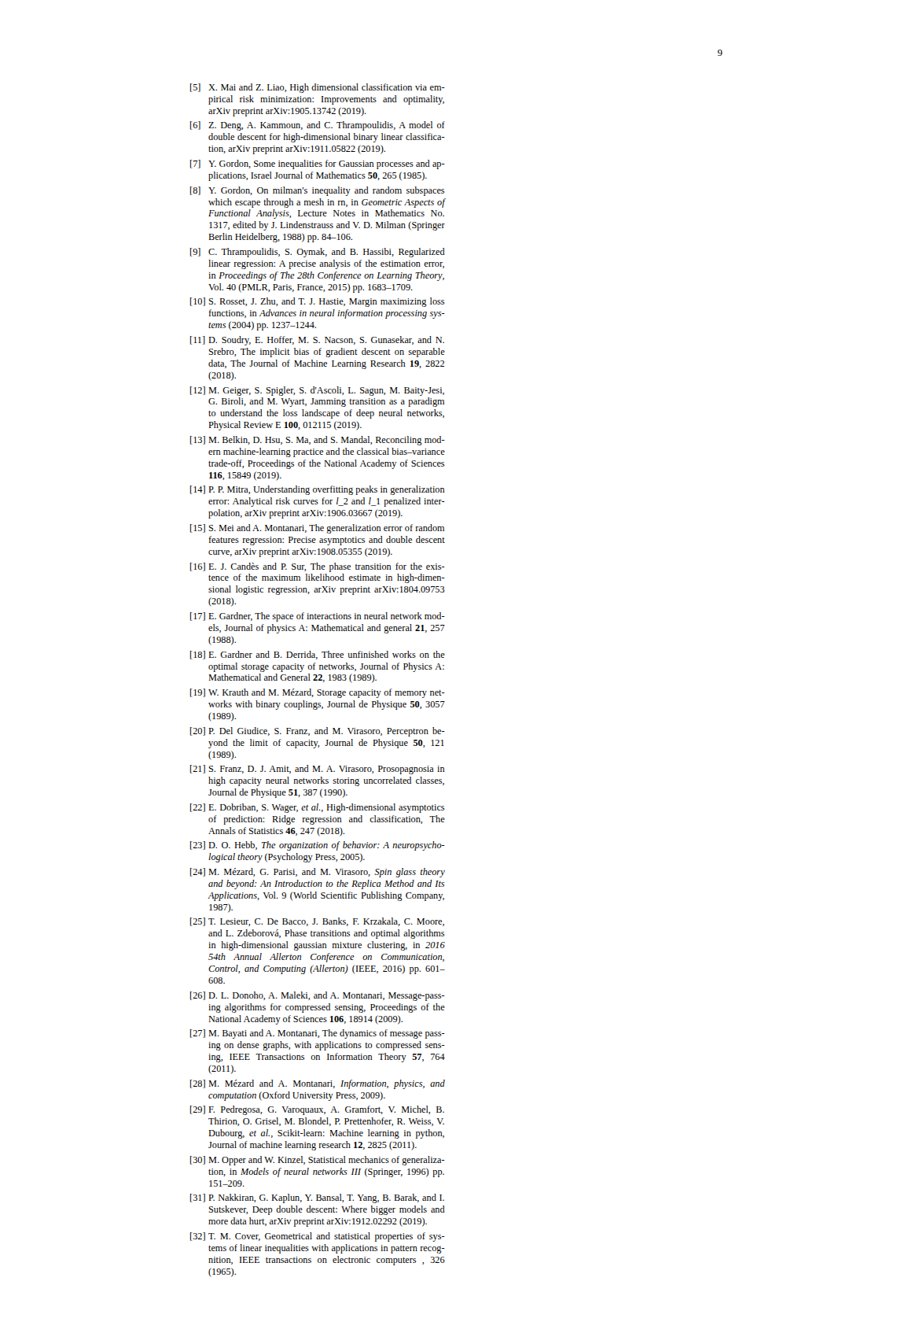9
[5] X. Mai and Z. Liao, High dimensional classification via empirical risk minimization: Improvements and optimality, arXiv preprint arXiv:1905.13742 (2019).
[6] Z. Deng, A. Kammoun, and C. Thrampoulidis, A model of double descent for high-dimensional binary linear classification, arXiv preprint arXiv:1911.05822 (2019).
[7] Y. Gordon, Some inequalities for Gaussian processes and applications, Israel Journal of Mathematics 50, 265 (1985).
[8] Y. Gordon, On milman's inequality and random subspaces which escape through a mesh in rn, in Geometric Aspects of Functional Analysis, Lecture Notes in Mathematics No. 1317, edited by J. Lindenstrauss and V. D. Milman (Springer Berlin Heidelberg, 1988) pp. 84–106.
[9] C. Thrampoulidis, S. Oymak, and B. Hassibi, Regularized linear regression: A precise analysis of the estimation error, in Proceedings of The 28th Conference on Learning Theory, Vol. 40 (PMLR, Paris, France, 2015) pp. 1683–1709.
[10] S. Rosset, J. Zhu, and T. J. Hastie, Margin maximizing loss functions, in Advances in neural information processing systems (2004) pp. 1237–1244.
[11] D. Soudry, E. Hoffer, M. S. Nacson, S. Gunasekar, and N. Srebro, The implicit bias of gradient descent on separable data, The Journal of Machine Learning Research 19, 2822 (2018).
[12] M. Geiger, S. Spigler, S. d'Ascoli, L. Sagun, M. Baity-Jesi, G. Biroli, and M. Wyart, Jamming transition as a paradigm to understand the loss landscape of deep neural networks, Physical Review E 100, 012115 (2019).
[13] M. Belkin, D. Hsu, S. Ma, and S. Mandal, Reconciling modern machine-learning practice and the classical bias–variance trade-off, Proceedings of the National Academy of Sciences 116, 15849 (2019).
[14] P. P. Mitra, Understanding overfitting peaks in generalization error: Analytical risk curves for l_2 and l_1 penalized interpolation, arXiv preprint arXiv:1906.03667 (2019).
[15] S. Mei and A. Montanari, The generalization error of random features regression: Precise asymptotics and double descent curve, arXiv preprint arXiv:1908.05355 (2019).
[16] E. J. Candès and P. Sur, The phase transition for the existence of the maximum likelihood estimate in high-dimensional logistic regression, arXiv preprint arXiv:1804.09753 (2018).
[17] E. Gardner, The space of interactions in neural network models, Journal of physics A: Mathematical and general 21, 257 (1988).
[18] E. Gardner and B. Derrida, Three unfinished works on the optimal storage capacity of networks, Journal of Physics A: Mathematical and General 22, 1983 (1989).
[19] W. Krauth and M. Mézard, Storage capacity of memory networks with binary couplings, Journal de Physique 50, 3057 (1989).
[20] P. Del Giudice, S. Franz, and M. Virasoro, Perceptron beyond the limit of capacity, Journal de Physique 50, 121 (1989).
[21] S. Franz, D. J. Amit, and M. A. Virasoro, Prosopagnosia in high capacity neural networks storing uncorrelated classes, Journal de Physique 51, 387 (1990).
[22] E. Dobriban, S. Wager, et al., High-dimensional asymptotics of prediction: Ridge regression and classification, The Annals of Statistics 46, 247 (2018).
[23] D. O. Hebb, The organization of behavior: A neuropsychological theory (Psychology Press, 2005).
[24] M. Mézard, G. Parisi, and M. Virasoro, Spin glass theory and beyond: An Introduction to the Replica Method and Its Applications, Vol. 9 (World Scientific Publishing Company, 1987).
[25] T. Lesieur, C. De Bacco, J. Banks, F. Krzakala, C. Moore, and L. Zdeborová, Phase transitions and optimal algorithms in high-dimensional gaussian mixture clustering, in 2016 54th Annual Allerton Conference on Communication, Control, and Computing (Allerton) (IEEE, 2016) pp. 601–608.
[26] D. L. Donoho, A. Maleki, and A. Montanari, Message-passing algorithms for compressed sensing, Proceedings of the National Academy of Sciences 106, 18914 (2009).
[27] M. Bayati and A. Montanari, The dynamics of message passing on dense graphs, with applications to compressed sensing, IEEE Transactions on Information Theory 57, 764 (2011).
[28] M. Mézard and A. Montanari, Information, physics, and computation (Oxford University Press, 2009).
[29] F. Pedregosa, G. Varoquaux, A. Gramfort, V. Michel, B. Thirion, O. Grisel, M. Blondel, P. Prettenhofer, R. Weiss, V. Dubourg, et al., Scikit-learn: Machine learning in python, Journal of machine learning research 12, 2825 (2011).
[30] M. Opper and W. Kinzel, Statistical mechanics of generalization, in Models of neural networks III (Springer, 1996) pp. 151–209.
[31] P. Nakkiran, G. Kaplun, Y. Bansal, T. Yang, B. Barak, and I. Sutskever, Deep double descent: Where bigger models and more data hurt, arXiv preprint arXiv:1912.02292 (2019).
[32] T. M. Cover, Geometrical and statistical properties of systems of linear inequalities with applications in pattern recognition, IEEE transactions on electronic computers , 326 (1965).